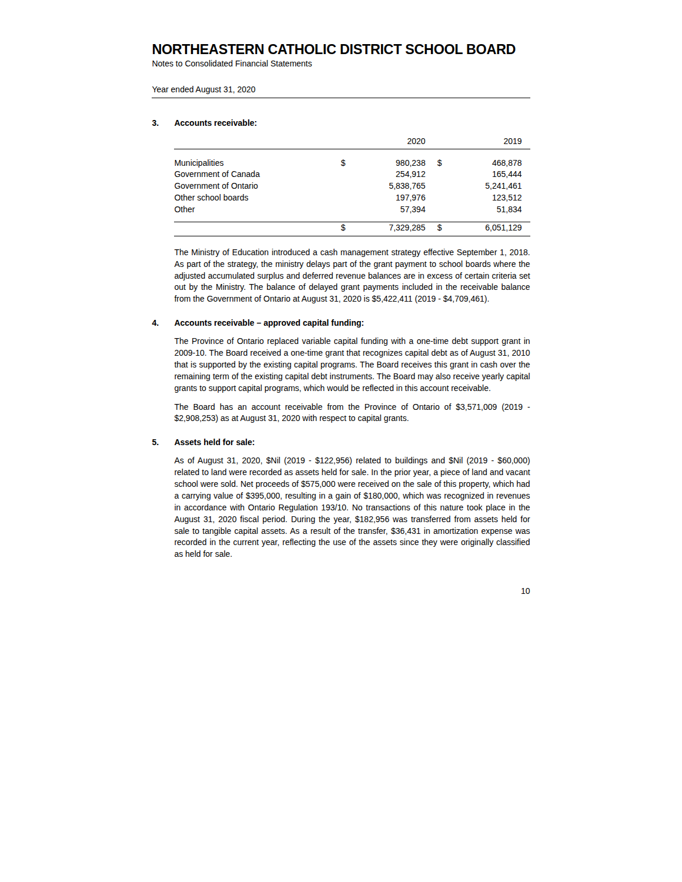NORTHEASTERN CATHOLIC DISTRICT SCHOOL BOARD
Notes to Consolidated Financial Statements
Year ended August 31, 2020
3.
Accounts receivable:
| | | 2020 | | 2019 |
| --- | --- | --- | --- | --- |
| Municipalities | $ | 980,238 | $ | 468,878 |
| Government of Canada | | 254,912 | | 165,444 |
| Government of Ontario | | 5,838,765 | | 5,241,461 |
| Other school boards | | 197,976 | | 123,512 |
| Other | | 57,394 | | 51,834 |
| | $ | 7,329,285 | $ | 6,051,129 |
The Ministry of Education introduced a cash management strategy effective September 1, 2018. As part of the strategy, the ministry delays part of the grant payment to school boards where the adjusted accumulated surplus and deferred revenue balances are in excess of certain criteria set out by the Ministry. The balance of delayed grant payments included in the receivable balance from the Government of Ontario at August 31, 2020 is $5,422,411 (2019 - $4,709,461).
4.
Accounts receivable – approved capital funding:
The Province of Ontario replaced variable capital funding with a one-time debt support grant in 2009-10. The Board received a one-time grant that recognizes capital debt as of August 31, 2010 that is supported by the existing capital programs. The Board receives this grant in cash over the remaining term of the existing capital debt instruments. The Board may also receive yearly capital grants to support capital programs, which would be reflected in this account receivable.
The Board has an account receivable from the Province of Ontario of $3,571,009 (2019 - $2,908,253) as at August 31, 2020 with respect to capital grants.
5.
Assets held for sale:
As of August 31, 2020, $Nil (2019 - $122,956) related to buildings and $Nil (2019 - $60,000) related to land were recorded as assets held for sale. In the prior year, a piece of land and vacant school were sold. Net proceeds of $575,000 were received on the sale of this property, which had a carrying value of $395,000, resulting in a gain of $180,000, which was recognized in revenues in accordance with Ontario Regulation 193/10. No transactions of this nature took place in the August 31, 2020 fiscal period. During the year, $182,956 was transferred from assets held for sale to tangible capital assets. As a result of the transfer, $36,431 in amortization expense was recorded in the current year, reflecting the use of the assets since they were originally classified as held for sale.
10